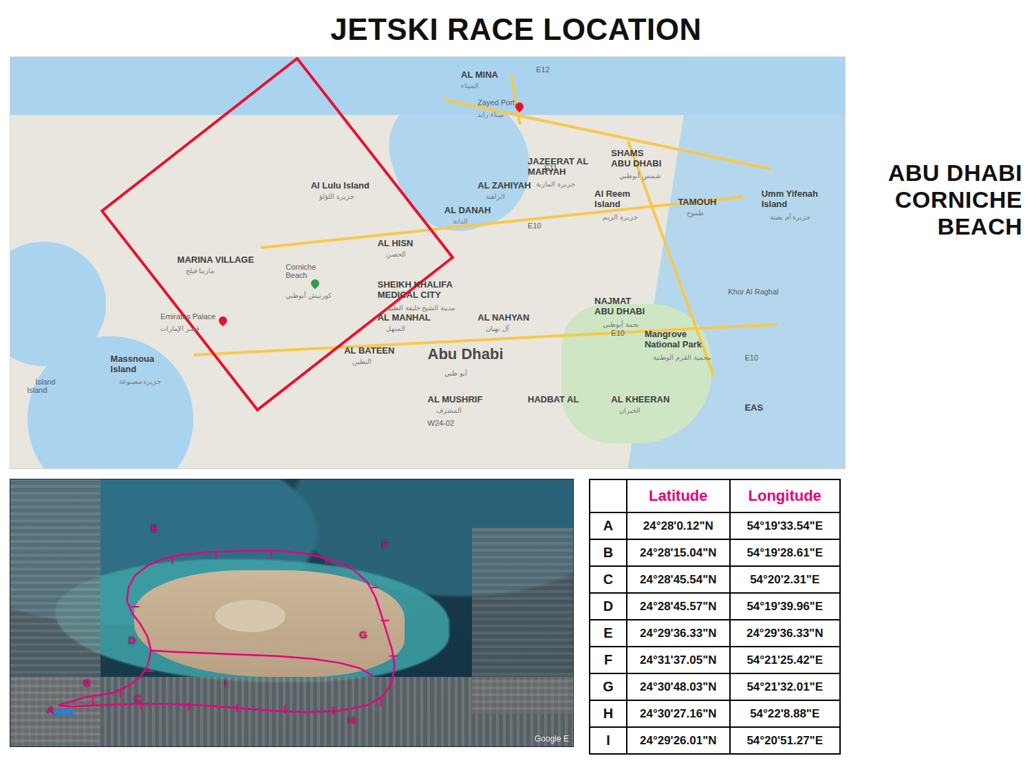JETSKI RACE LOCATION
AL MINA الميناء Zayed Port ميناء زايد E12 E11 E10 E10 E10 Al Lulu Island جزيرة اللؤلؤ AL ZAHIYAH الزاهية JAZEERAT AL
MARYAH جزيرة المارية SHAMS
ABU DHABI شمس أبوظبي Al Reem
Island جزيرة الريم TAMOUH طموح Umm Yifenah
Island جزيرة أم يفينة AL DANAH الدانة AL HISN الحصن MARINA VILLAGE مارينا فيلج Corniche
Beach كورنيش أبوظبي SHEIKH KHALIFA
MEDICAL CITY مدينة الشيخ خليفة الطبية AL MANHAL المنهل AL NAHYAN آل نهيان NAJMAT
ABU DHABI نجمة أبوظبي Mangrove
National Park محمية القرم الوطنية Emirates Palace قصر الإمارات AL BATEEN البطين Abu Dhabi أبو ظبي Massnoua
Island جزيرة مصنوعة Island Island AL MUSHRIF المشرف HADBAT AL AL KHEERAN الخيران EAS W24-02 Khor Al Raghal
ABU DHABI
CORNICHE BEACH
A B C D E F G H I Google E
| | Latitude | Longitude |
| --- | --- | --- |
| A | 24°28'0.12"N | 54°19'33.54"E |
| B | 24°28'15.04"N | 54°19'28.61"E |
| C | 24°28'45.54"N | 54°20'2.31"E |
| D | 24°28'45.57"N | 54°19'39.96"E |
| E | 24°29'36.33"N | 24°29'36.33"N |
| F | 24°31'37.05"N | 54°21'25.42"E |
| G | 24°30'48.03"N | 54°21'32.01"E |
| H | 24°30'27.16"N | 54°22'8.88"E |
| I | 24°29'26.01"N | 54°20'51.27"E |